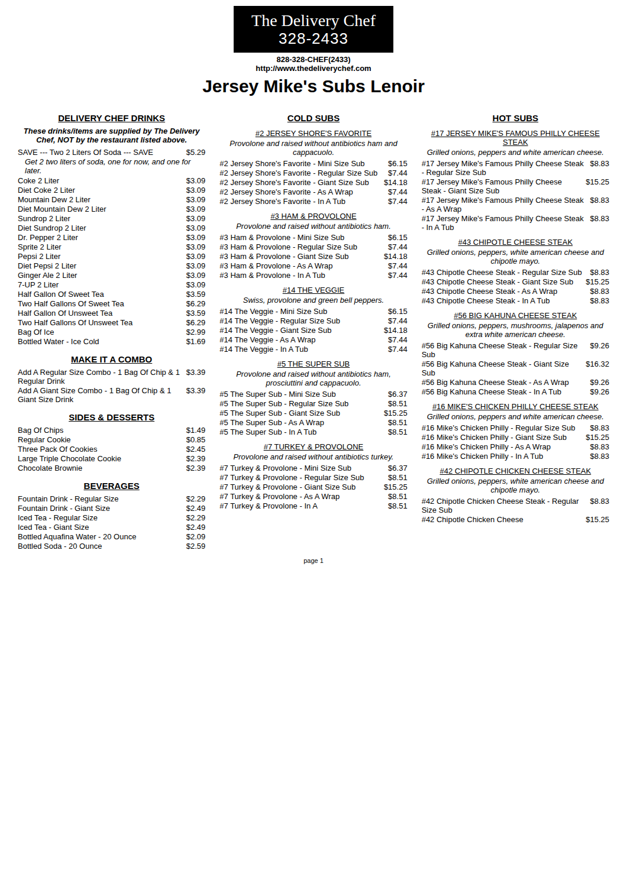The Delivery Chef 328-2433
828-328-CHEF(2433)
http://www.thedeliverychef.com
Jersey Mike's Subs Lenoir
DELIVERY CHEF DRINKS
These drinks/items are supplied by The Delivery Chef, NOT by the restaurant listed above.
SAVE --- Two 2 Liters Of Soda --- SAVE$5.29
Get 2 two liters of soda, one for now, and one for later.
Coke 2 Liter$3.09
Diet Coke 2 Liter$3.09
Mountain Dew 2 Liter$3.09
Diet Mountain Dew 2 Liter$3.09
Sundrop 2 Liter$3.09
Diet Sundrop 2 Liter$3.09
Dr. Pepper 2 Liter$3.09
Sprite 2 Liter$3.09
Pepsi 2 Liter$3.09
Diet Pepsi 2 Liter$3.09
Ginger Ale 2 Liter$3.09
7-UP 2 Liter$3.09
Half Gallon Of Sweet Tea$3.59
Two Half Gallons Of Sweet Tea$6.29
Half Gallon Of Unsweet Tea$3.59
Two Half Gallons Of Unsweet Tea$6.29
Bag Of Ice$2.99
Bottled Water - Ice Cold$1.69
MAKE IT A COMBO
Add A Regular Size Combo - 1 Bag Of Chip & 1 Regular Drink$3.39
Add A Giant Size Combo - 1 Bag Of Chip & 1 Giant Size Drink$3.39
SIDES & DESSERTS
Bag Of Chips$1.49
Regular Cookie$0.85
Three Pack Of Cookies$2.45
Large Triple Chocolate Cookie$2.39
Chocolate Brownie$2.39
BEVERAGES
Fountain Drink - Regular Size$2.29
Fountain Drink - Giant Size$2.49
Iced Tea - Regular Size$2.29
Iced Tea - Giant Size$2.49
Bottled Aquafina Water - 20 Ounce$2.09
Bottled Soda - 20 Ounce$2.59
COLD SUBS
#2 JERSEY SHORE'S FAVORITE
Provolone and raised without antibiotics ham and cappacuolo.
#2 Jersey Shore's Favorite - Mini Size Sub$6.15
#2 Jersey Shore's Favorite - Regular Size Sub$7.44
#2 Jersey Shore's Favorite - Giant Size Sub$14.18
#2 Jersey Shore's Favorite - As A Wrap$7.44
#2 Jersey Shore's Favorite - In A Tub$7.44
#3 HAM & PROVOLONE
Provolone and raised without antibiotics ham.
#3 Ham & Provolone - Mini Size Sub$6.15
#3 Ham & Provolone - Regular Size Sub$7.44
#3 Ham & Provolone - Giant Size Sub$14.18
#3 Ham & Provolone - As A Wrap$7.44
#3 Ham & Provolone - In A Tub$7.44
#14 THE VEGGIE
Swiss, provolone and green bell peppers.
#14 The Veggie - Mini Size Sub$6.15
#14 The Veggie - Regular Size Sub$7.44
#14 The Veggie - Giant Size Sub$14.18
#14 The Veggie - As A Wrap$7.44
#14 The Veggie - In A Tub$7.44
#5 THE SUPER SUB
Provolone and raised without antibiotics ham, prosciuttini and cappacuolo.
#5 The Super Sub - Mini Size Sub$6.37
#5 The Super Sub - Regular Size Sub$8.51
#5 The Super Sub - Giant Size Sub$15.25
#5 The Super Sub - As A Wrap$8.51
#5 The Super Sub - In A Tub$8.51
#7 TURKEY & PROVOLONE
Provolone and raised without antibiotics turkey.
#7 Turkey & Provolone - Mini Size Sub$6.37
#7 Turkey & Provolone - Regular Size Sub$8.51
#7 Turkey & Provolone - Giant Size Sub$15.25
#7 Turkey & Provolone - As A Wrap$8.51
#7 Turkey & Provolone - In A$8.51
HOT SUBS
#17 JERSEY MIKE'S FAMOUS PHILLY CHEESE STEAK
Grilled onions, peppers and white american cheese.
#17 Jersey Mike's Famous Philly Cheese Steak - Regular Size Sub$8.83
#17 Jersey Mike's Famous Philly Cheese Steak - Giant Size Sub$15.25
#17 Jersey Mike's Famous Philly Cheese Steak - As A Wrap$8.83
#17 Jersey Mike's Famous Philly Cheese Steak - In A Tub$8.83
#43 CHIPOTLE CHEESE STEAK
Grilled onions, peppers, white american cheese and chipotle mayo.
#43 Chipotle Cheese Steak - Regular Size Sub$8.83
#43 Chipotle Cheese Steak - Giant Size Sub$15.25
#43 Chipotle Cheese Steak - As A Wrap$8.83
#43 Chipotle Cheese Steak - In A Tub$8.83
#56 BIG KAHUNA CHEESE STEAK
Grilled onions, peppers, mushrooms, jalapenos and extra white american cheese.
#56 Big Kahuna Cheese Steak - Regular Size Sub$9.26
#56 Big Kahuna Cheese Steak - Giant Size Sub$16.32
#56 Big Kahuna Cheese Steak - As A Wrap$9.26
#56 Big Kahuna Cheese Steak - In A Tub$9.26
#16 MIKE'S CHICKEN PHILLY CHEESE STEAK
Grilled onions, peppers and white american cheese.
#16 Mike's Chicken Philly - Regular Size Sub$8.83
#16 Mike's Chicken Philly - Giant Size Sub$15.25
#16 Mike's Chicken Philly - As A Wrap$8.83
#16 Mike's Chicken Philly - In A Tub$8.83
#42 CHIPOTLE CHICKEN CHEESE STEAK
Grilled onions, peppers, white american cheese and chipotle mayo.
#42 Chipotle Chicken Cheese Steak - Regular Size Sub$8.83
#42 Chipotle Chicken Cheese$15.25
page 1